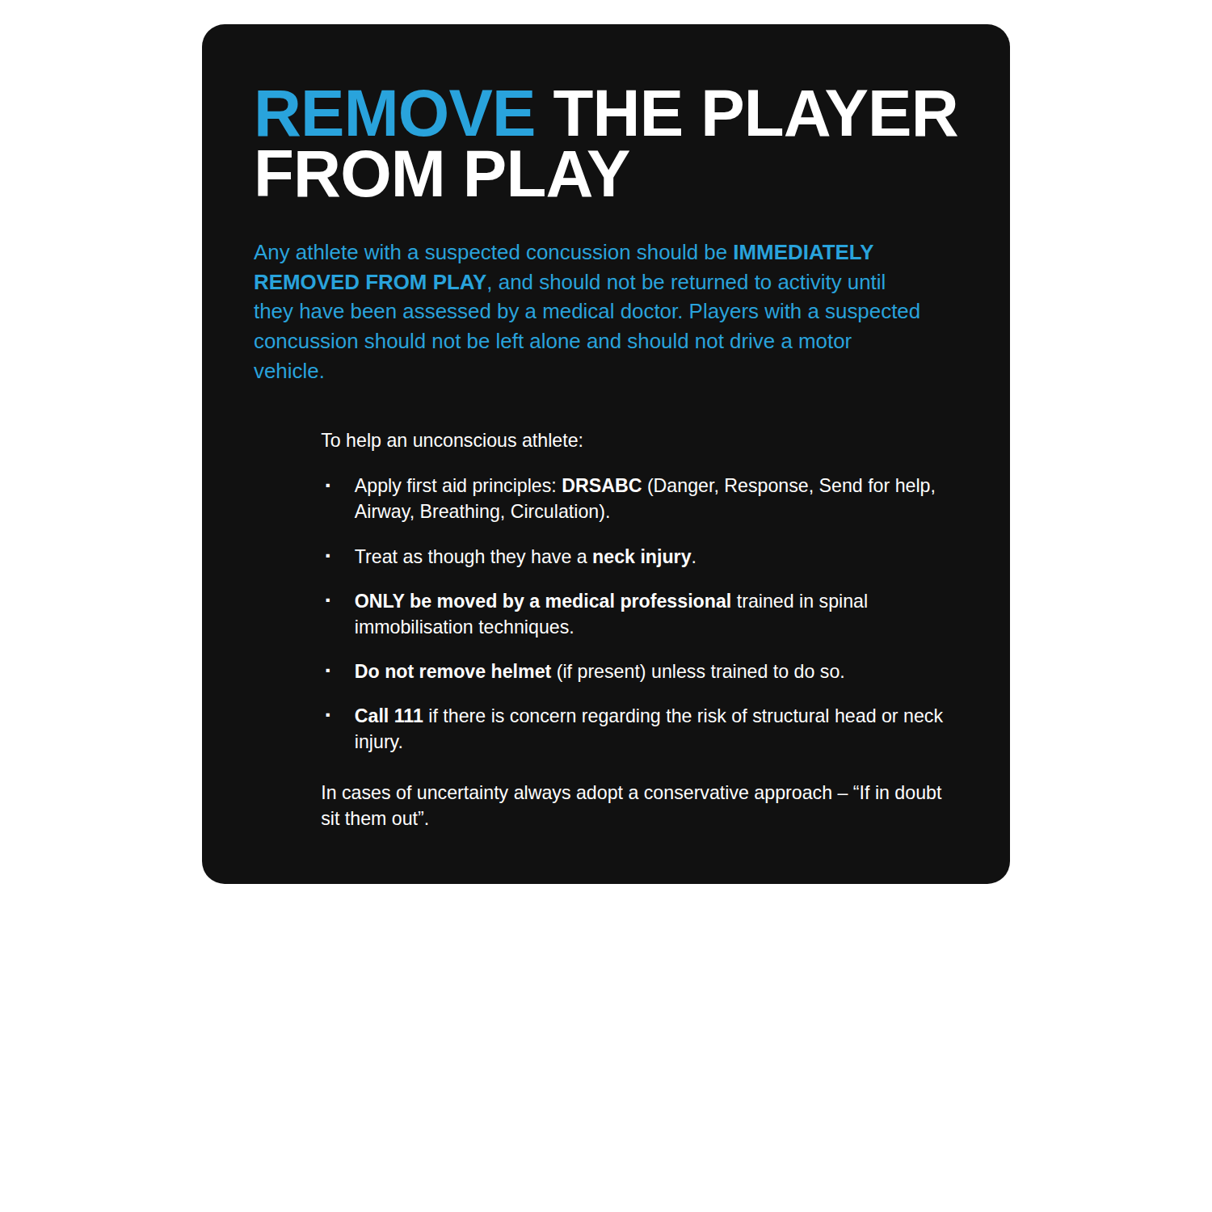Remove the Player
from Play
Any athlete with a suspected concussion should be IMMEDIATELY REMOVED FROM PLAY, and should not be returned to activity until they have been assessed by a medical doctor. Players with a suspected concussion should not be left alone and should not drive a motor vehicle.
To help an unconscious athlete:
Apply first aid principles: DRSABC (Danger, Response, Send for help, Airway, Breathing, Circulation).
Treat as though they have a neck injury.
ONLY be moved by a medical professional trained in spinal immobilisation techniques.
Do not remove helmet (if present) unless trained to do so.
Call 111 if there is concern regarding the risk of structural head or neck injury.
In cases of uncertainty always adopt a conservative approach – “If in doubt sit them out”.